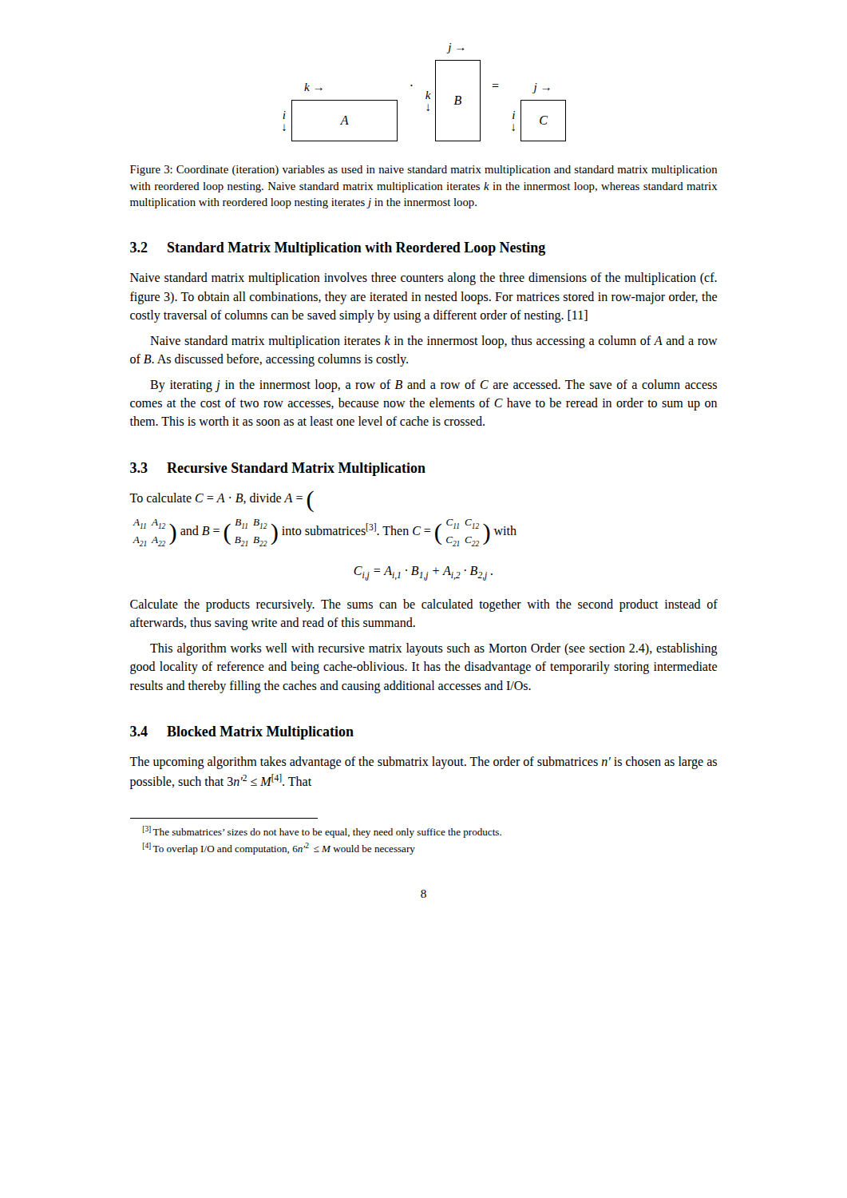k →
i↓ A
·
j →
k↓ B
=
j →
i↓ C
Figure 3: Coordinate (iteration) variables as used in naive standard matrix multiplication and standard matrix multiplication with reordered loop nesting. Naive standard matrix multiplication iterates k in the innermost loop, whereas standard matrix multiplication with reordered loop nesting iterates j in the innermost loop.
3.2 Standard Matrix Multiplication with Reordered Loop Nesting
Naive standard matrix multiplication involves three counters along the three dimensions of the multiplication (cf. figure 3). To obtain all combinations, they are iterated in nested loops. For matrices stored in row-major order, the costly traversal of columns can be saved simply by using a different order of nesting. [11]
Naive standard matrix multiplication iterates k in the innermost loop, thus accessing a column of A and a row of B. As discussed before, accessing columns is costly.
By iterating j in the innermost loop, a row of B and a row of C are accessed. The save of a column access comes at the cost of two row accesses, because now the elements of C have to be reread in order to sum up on them. This is worth it as soon as at least one level of cache is crossed.
3.3 Recursive Standard Matrix Multiplication
To calculate C = A · B, divide A = (
| A 11 | A 12 |
| A 21 | A 22 |
) and B = (
| B 11 | B 12 |
| B 21 | B 22 |
) into submatrices[3]. Then C = (
| C 11 | C 12 |
| C 21 | C 22 |
) with
Ci,j = Ai,1 · B1,j + Ai,2 · B2,j .
Calculate the products recursively. The sums can be calculated together with the second product instead of afterwards, thus saving write and read of this summand.
This algorithm works well with recursive matrix layouts such as Morton Order (see section 2.4), establishing good locality of reference and being cache-oblivious. It has the disadvantage of temporarily storing intermediate results and thereby filling the caches and causing additional accesses and I/Os.
3.4 Blocked Matrix Multiplication
The upcoming algorithm takes advantage of the submatrix layout. The order of submatrices n′ is chosen as large as possible, such that 3n′2 ≤ M[4]. That
[3]The submatrices’ sizes do not have to be equal, they need only suffice the products.
[4]To overlap I/O and computation, 6n′2 ≤ M would be necessary
8